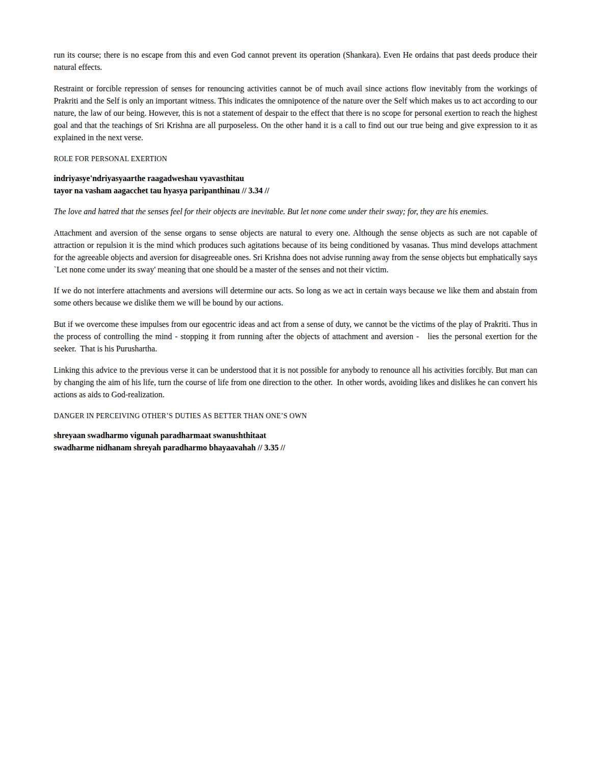run its course; there is no escape from this and even God cannot prevent its operation (Shankara). Even He ordains that past deeds produce their natural effects.
Restraint or forcible repression of senses for renouncing activities cannot be of much avail since actions flow inevitably from the workings of Prakriti and the Self is only an important witness. This indicates the omnipotence of the nature over the Self which makes us to act according to our nature, the law of our being. However, this is not a statement of despair to the effect that there is no scope for personal exertion to reach the highest goal and that the teachings of Sri Krishna are all purposeless. On the other hand it is a call to find out our true being and give expression to it as explained in the next verse.
ROLE FOR PERSONAL EXERTION
indriyasye'ndriyasyaarthe raagadweshau vyavasthitau
tayor na vasham aagacchet tau hyasya paripanthinau // 3.34 //
The love and hatred that the senses feel for their objects are inevitable. But let none come under their sway; for, they are his enemies.
Attachment and aversion of the sense organs to sense objects are natural to every one. Although the sense objects as such are not capable of attraction or repulsion it is the mind which produces such agitations because of its being conditioned by vasanas. Thus mind develops attachment for the agreeable objects and aversion for disagreeable ones. Sri Krishna does not advise running away from the sense objects but emphatically says `Let none come under its sway' meaning that one should be a master of the senses and not their victim.
If we do not interfere attachments and aversions will determine our acts. So long as we act in certain ways because we like them and abstain from some others because we dislike them we will be bound by our actions.
But if we overcome these impulses from our egocentric ideas and act from a sense of duty, we cannot be the victims of the play of Prakriti. Thus in the process of controlling the mind - stopping it from running after the objects of attachment and aversion - lies the personal exertion for the seeker. That is his Purushartha.
Linking this advice to the previous verse it can be understood that it is not possible for anybody to renounce all his activities forcibly. But man can by changing the aim of his life, turn the course of life from one direction to the other. In other words, avoiding likes and dislikes he can convert his actions as aids to God-realization.
DANGER IN PERCEIVING OTHER’S DUTIES AS BETTER THAN ONE’S OWN
shreyaan swadharmo vigunah paradharmaat swanushthitaat
swadharme nidhanam shreyah paradharmo bhayaavahah // 3.35 //